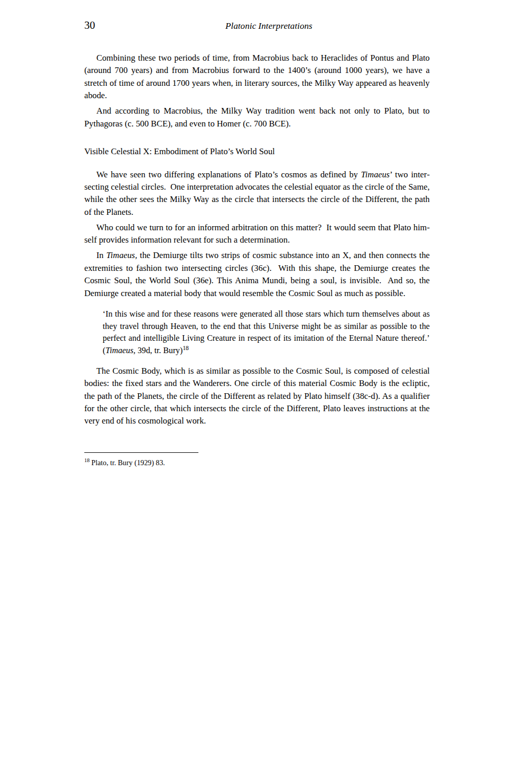30 Platonic Interpretations
Combining these two periods of time, from Macrobius back to Heraclides of Pontus and Plato (around 700 years) and from Macrobius forward to the 1400’s (around 1000 years), we have a stretch of time of around 1700 years when, in literary sources, the Milky Way appeared as heavenly abode.
And according to Macrobius, the Milky Way tradition went back not only to Plato, but to Pythagoras (c. 500 BCE), and even to Homer (c. 700 BCE).
Visible Celestial X: Embodiment of Plato’s World Soul
We have seen two differing explanations of Plato’s cosmos as defined by Timaeus’ two intersecting celestial circles. One interpretation advocates the celestial equator as the circle of the Same, while the other sees the Milky Way as the circle that intersects the circle of the Different, the path of the Planets.
Who could we turn to for an informed arbitration on this matter? It would seem that Plato himself provides information relevant for such a determination.
In Timaeus, the Demiurge tilts two strips of cosmic substance into an X, and then connects the extremities to fashion two intersecting circles (36c). With this shape, the Demiurge creates the Cosmic Soul, the World Soul (36e). This Anima Mundi, being a soul, is invisible. And so, the Demiurge created a material body that would resemble the Cosmic Soul as much as possible.
‘In this wise and for these reasons were generated all those stars which turn themselves about as they travel through Heaven, to the end that this Universe might be as similar as possible to the perfect and intelligible Living Creature in respect of its imitation of the Eternal Nature thereof.’ (Timaeus, 39d, tr. Bury)18
The Cosmic Body, which is as similar as possible to the Cosmic Soul, is composed of celestial bodies: the fixed stars and the Wanderers. One circle of this material Cosmic Body is the ecliptic, the path of the Planets, the circle of the Different as related by Plato himself (38c-d). As a qualifier for the other circle, that which intersects the circle of the Different, Plato leaves instructions at the very end of his cosmological work.
18 Plato, tr. Bury (1929) 83.